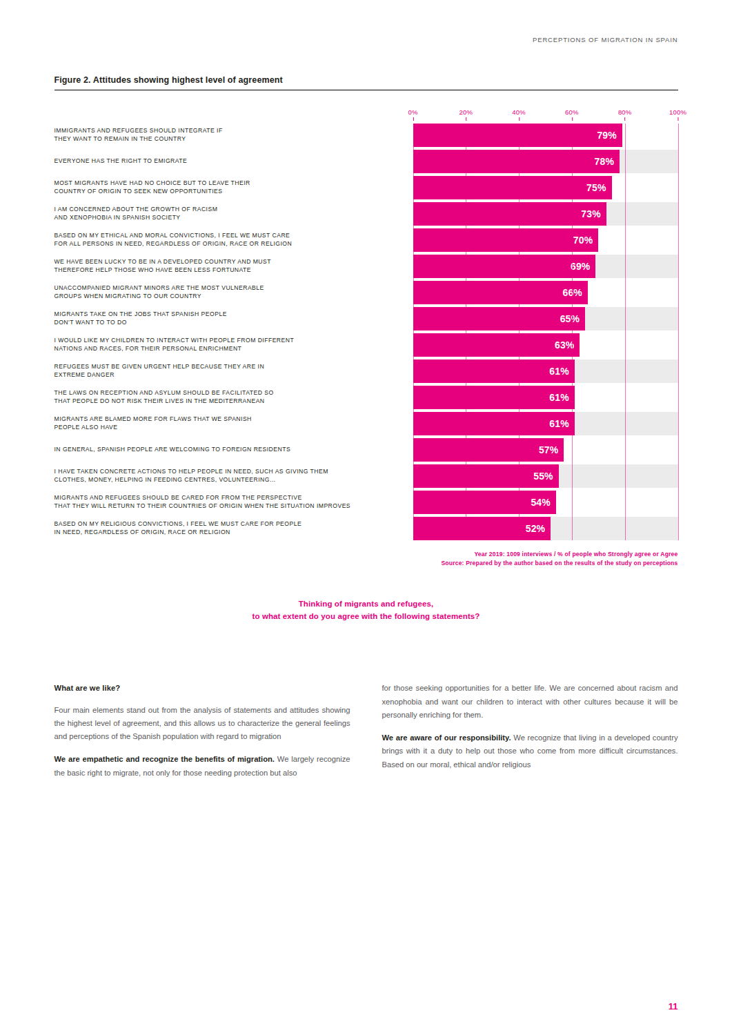Perceptions of migration in Spain
Figure 2. Attitudes showing highest level of agreement
0% 20% 40% 60% 80% 100%
Immigrants and refugees should integrate if
they want to remain in the country
79%
Everyone has the right to emigrate
78%
Most migrants have had no choice but to leave their
country of origin to seek new opportunities
75%
I am concerned about the growth of racism
and xenophobia in Spanish society
73%
Based on my ethical and moral convictions, I feel we must care
for all persons in need, regardless of origin, race or religion
70%
We have been lucky to be in a developed country and must
therefore help those who have been less fortunate
69%
Unaccompanied migrant minors are the most vulnerable
groups when migrating to our country
66%
Migrants take on the jobs that Spanish people
don't want to to do
65%
I would like my children to interact with people from different
nations and races, for their personal enrichment
63%
Refugees must be given urgent help because they are in
extreme danger
61%
The laws on reception and asylum should be facilitated so
that people do not risk their lives in the Mediterranean
61%
Migrants are blamed more for flaws that we Spanish
people also have
61%
In general, Spanish people are welcoming to foreign residents
57%
I have taken concrete actions to help people in need, such as giving them
clothes, money, helping in feeding centres, volunteering…
55%
Migrants and refugees should be cared for from the perspective
that they will return to their countries of origin when the situation improves
54%
Based on my religious convictions, I feel we must care for people
in need, regardless of origin, race or religion
52%
Year 2019: 1009 interviews / % of people who Strongly agree or Agree
Source: Prepared by the author based on the results of the study on perceptions
Thinking of migrants and refugees,
to what extent do you agree with the following statements?
What are we like?
Four main elements stand out from the analysis of statements and attitudes showing the highest level of agreement, and this allows us to characterize the general feelings and perceptions of the Spanish population with regard to migration
We are empathetic and recognize the benefits of migration. We largely recognize the basic right to migrate, not only for those needing protection but also
for those seeking opportunities for a better life. We are concerned about racism and xenophobia and want our children to interact with other cultures because it will be personally enriching for them.
We are aware of our responsibility. We recognize that living in a developed country brings with it a duty to help out those who come from more difficult circumstances. Based on our moral, ethical and/or religious
11